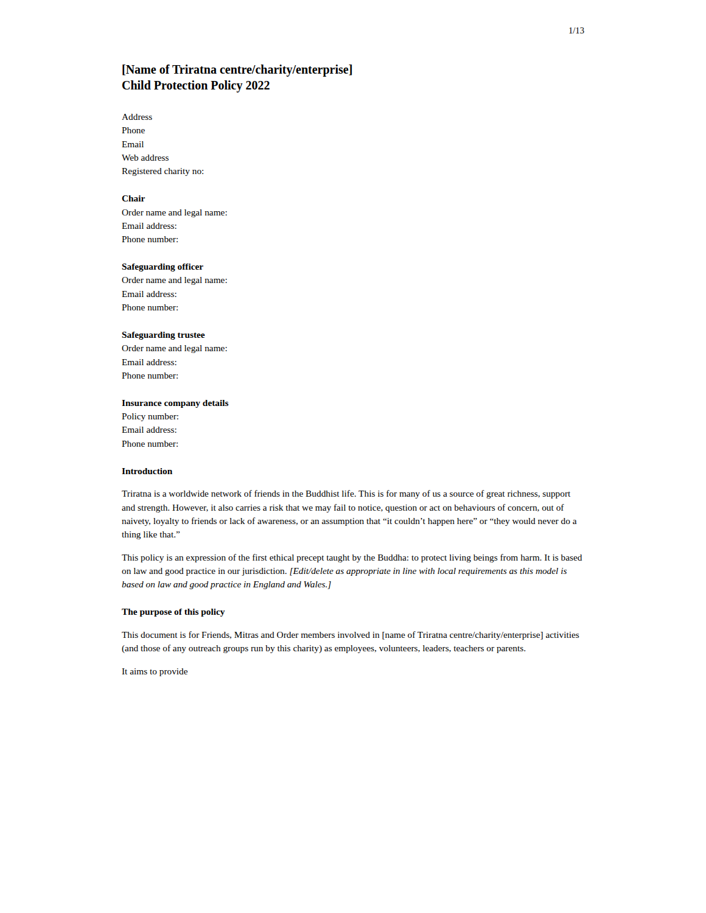1/13
[Name of Triratna centre/charity/enterprise]
Child Protection Policy 2022
Address
Phone
Email
Web address
Registered charity no:
Chair
Order name and legal name:
Email address:
Phone number:
Safeguarding officer
Order name and legal name:
Email address:
Phone number:
Safeguarding trustee
Order name and legal name:
Email address:
Phone number:
Insurance company details
Policy number:
Email address:
Phone number:
Introduction
Triratna is a worldwide network of friends in the Buddhist life. This is for many of us a source of great richness, support and strength. However, it also carries a risk that we may fail to notice, question or act on behaviours of concern, out of naivety, loyalty to friends or lack of awareness, or an assumption that “it couldn’t happen here” or “they would never do a thing like that.”
This policy is an expression of the first ethical precept taught by the Buddha: to protect living beings from harm. It is based on law and good practice in our jurisdiction. [Edit/delete as appropriate in line with local requirements as this model is based on law and good practice in England and Wales.]
The purpose of this policy
This document is for Friends, Mitras and Order members involved in [name of Triratna centre/charity/enterprise] activities (and those of any outreach groups run by this charity) as employees, volunteers, leaders, teachers or parents.
It aims to provide